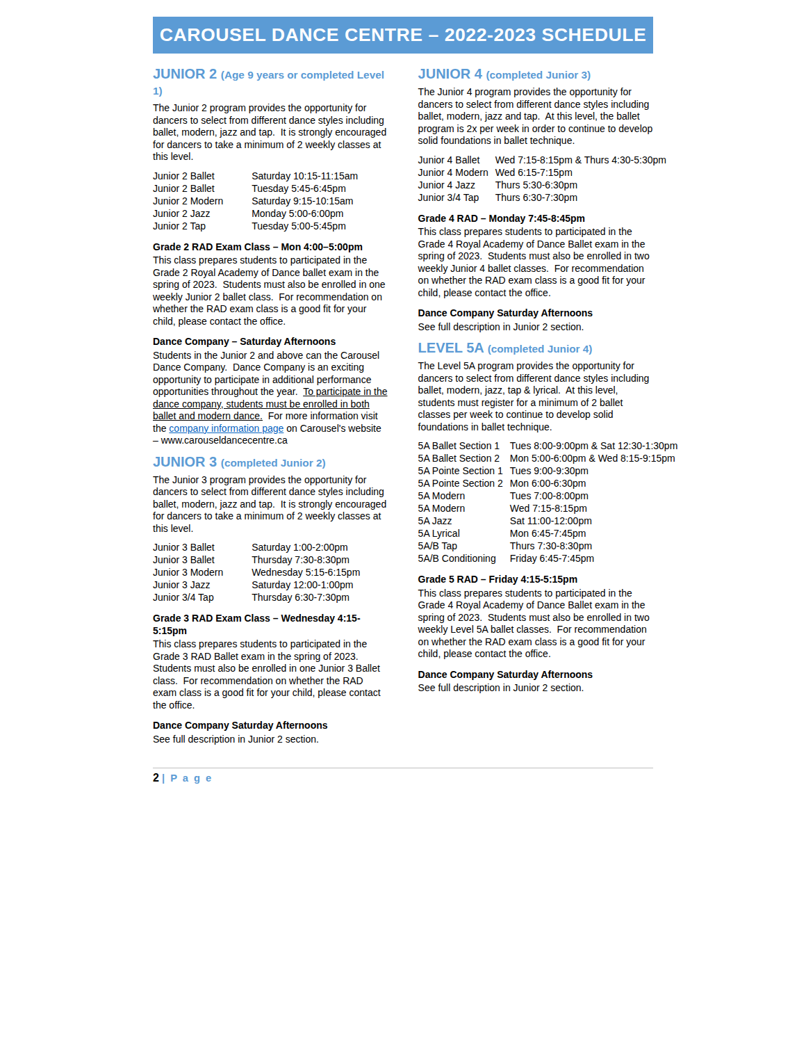CAROUSEL DANCE CENTRE – 2022-2023 SCHEDULE
JUNIOR 2 (Age 9 years or completed Level 1)
The Junior 2 program provides the opportunity for dancers to select from different dance styles including ballet, modern, jazz and tap. It is strongly encouraged for dancers to take a minimum of 2 weekly classes at this level.
| Junior 2 Ballet | Saturday 10:15-11:15am |
| Junior 2 Ballet | Tuesday 5:45-6:45pm |
| Junior 2 Modern | Saturday 9:15-10:15am |
| Junior 2 Jazz | Monday 5:00-6:00pm |
| Junior 2 Tap | Tuesday 5:00-5:45pm |
Grade 2 RAD Exam Class – Mon 4:00–5:00pm
This class prepares students to participated in the Grade 2 Royal Academy of Dance ballet exam in the spring of 2023. Students must also be enrolled in one weekly Junior 2 ballet class. For recommendation on whether the RAD exam class is a good fit for your child, please contact the office.
Dance Company – Saturday Afternoons
Students in the Junior 2 and above can the Carousel Dance Company. Dance Company is an exciting opportunity to participate in additional performance opportunities throughout the year. To participate in the dance company, students must be enrolled in both ballet and modern dance. For more information visit the company information page on Carousel's website – www.carouseldancecentre.ca
JUNIOR 3 (completed Junior 2)
The Junior 3 program provides the opportunity for dancers to select from different dance styles including ballet, modern, jazz and tap. It is strongly encouraged for dancers to take a minimum of 2 weekly classes at this level.
| Junior 3 Ballet | Saturday 1:00-2:00pm |
| Junior 3 Ballet | Thursday 7:30-8:30pm |
| Junior 3 Modern | Wednesday 5:15-6:15pm |
| Junior 3 Jazz | Saturday 12:00-1:00pm |
| Junior 3/4 Tap | Thursday 6:30-7:30pm |
Grade 3 RAD Exam Class – Wednesday 4:15-5:15pm
This class prepares students to participated in the Grade 3 RAD Ballet exam in the spring of 2023. Students must also be enrolled in one Junior 3 Ballet class. For recommendation on whether the RAD exam class is a good fit for your child, please contact the office.
Dance Company Saturday Afternoons
See full description in Junior 2 section.
JUNIOR 4 (completed Junior 3)
The Junior 4 program provides the opportunity for dancers to select from different dance styles including ballet, modern, jazz and tap. At this level, the ballet program is 2x per week in order to continue to develop solid foundations in ballet technique.
| Junior 4 Ballet | Wed 7:15-8:15pm & Thurs 4:30-5:30pm |
| Junior 4 Modern | Wed 6:15-7:15pm |
| Junior 4 Jazz | Thurs 5:30-6:30pm |
| Junior 3/4 Tap | Thurs 6:30-7:30pm |
Grade 4 RAD – Monday 7:45-8:45pm
This class prepares students to participated in the Grade 4 Royal Academy of Dance Ballet exam in the spring of 2023. Students must also be enrolled in two weekly Junior 4 ballet classes. For recommendation on whether the RAD exam class is a good fit for your child, please contact the office.
Dance Company Saturday Afternoons
See full description in Junior 2 section.
LEVEL 5A (completed Junior 4)
The Level 5A program provides the opportunity for dancers to select from different dance styles including ballet, modern, jazz, tap & lyrical. At this level, students must register for a minimum of 2 ballet classes per week to continue to develop solid foundations in ballet technique.
| 5A Ballet Section 1 | Tues 8:00-9:00pm & Sat 12:30-1:30pm |
| 5A Ballet Section 2 | Mon 5:00-6:00pm & Wed 8:15-9:15pm |
| 5A Pointe Section 1 | Tues 9:00-9:30pm |
| 5A Pointe Section 2 | Mon 6:00-6:30pm |
| 5A Modern | Tues 7:00-8:00pm |
| 5A Modern | Wed 7:15-8:15pm |
| 5A Jazz | Sat 11:00-12:00pm |
| 5A Lyrical | Mon 6:45-7:45pm |
| 5A/B Tap | Thurs 7:30-8:30pm |
| 5A/B Conditioning | Friday 6:45-7:45pm |
Grade 5 RAD – Friday 4:15-5:15pm
This class prepares students to participated in the Grade 4 Royal Academy of Dance Ballet exam in the spring of 2023. Students must also be enrolled in two weekly Level 5A ballet classes. For recommendation on whether the RAD exam class is a good fit for your child, please contact the office.
Dance Company Saturday Afternoons
See full description in Junior 2 section.
2 | P a g e